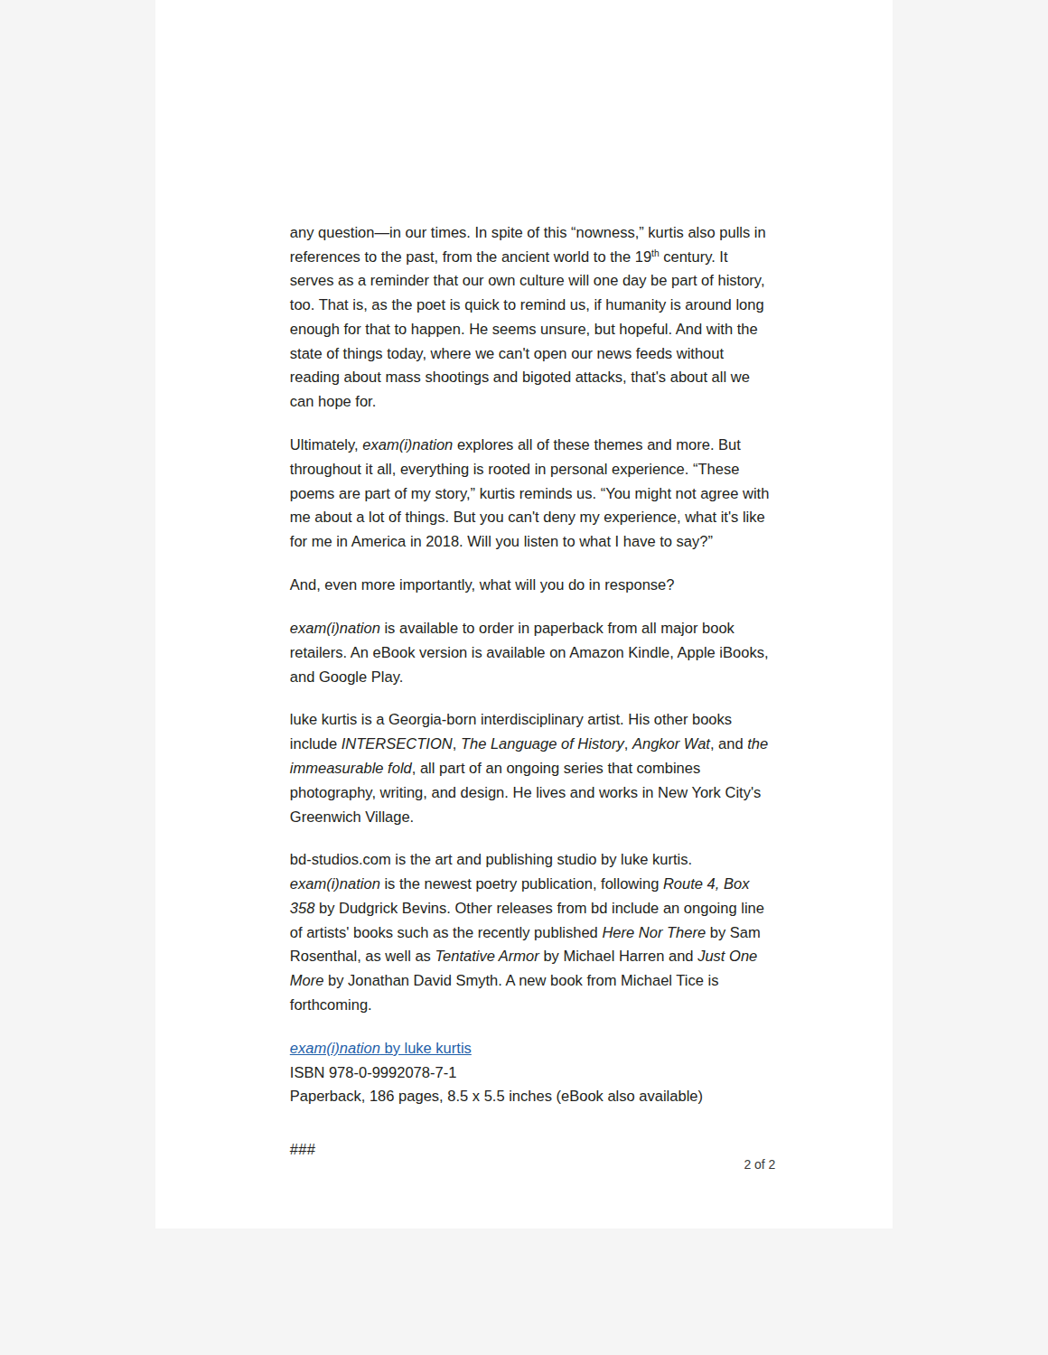any question—in our times. In spite of this “nowness,” kurtis also pulls in references to the past, from the ancient world to the 19th century. It serves as a reminder that our own culture will one day be part of history, too. That is, as the poet is quick to remind us, if humanity is around long enough for that to happen. He seems unsure, but hopeful. And with the state of things today, where we can't open our news feeds without reading about mass shootings and bigoted attacks, that's about all we can hope for.
Ultimately, exam(i)nation explores all of these themes and more. But throughout it all, everything is rooted in personal experience. “These poems are part of my story,” kurtis reminds us. “You might not agree with me about a lot of things. But you can't deny my experience, what it's like for me in America in 2018. Will you listen to what I have to say?”
And, even more importantly, what will you do in response?
exam(i)nation is available to order in paperback from all major book retailers. An eBook version is available on Amazon Kindle, Apple iBooks, and Google Play.
luke kurtis is a Georgia-born interdisciplinary artist. His other books include INTERSECTION, The Language of History, Angkor Wat, and the immeasurable fold, all part of an ongoing series that combines photography, writing, and design. He lives and works in New York City's Greenwich Village.
bd-studios.com is the art and publishing studio by luke kurtis. exam(i)nation is the newest poetry publication, following Route 4, Box 358 by Dudgrick Bevins. Other releases from bd include an ongoing line of artists' books such as the recently published Here Nor There by Sam Rosenthal, as well as Tentative Armor by Michael Harren and Just One More by Jonathan David Smyth. A new book from Michael Tice is forthcoming.
exam(i)nation by luke kurtis
ISBN 978-0-9992078-7-1
Paperback, 186 pages, 8.5 x 5.5 inches (eBook also available)
###
2 of 2